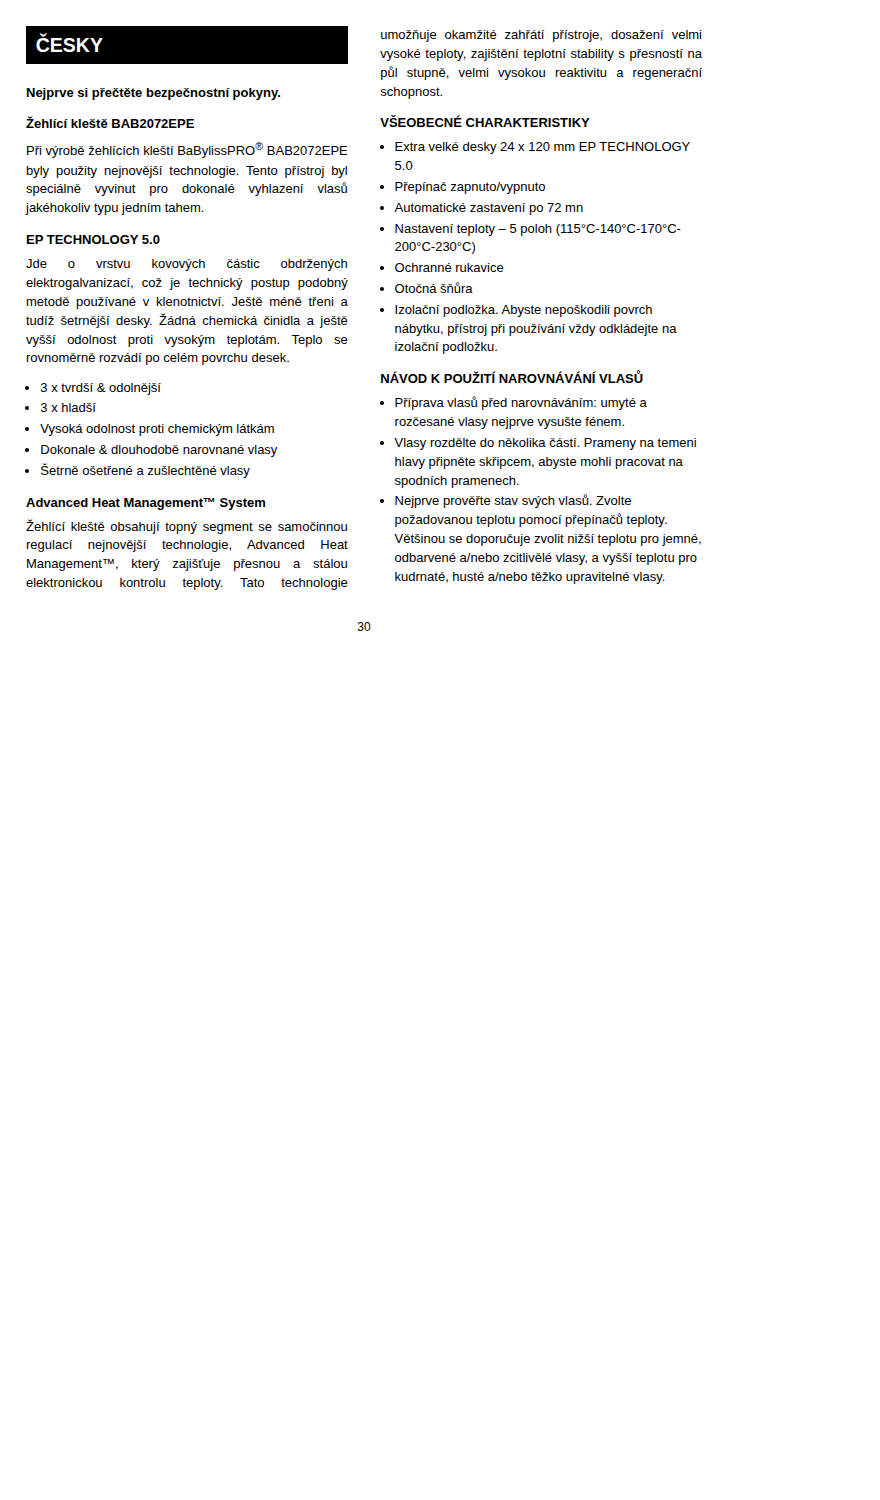ČESKY
Nejprve si přečtěte bezpečnostní pokyny.
Žehlící kleště BAB2072EPE
Při výrobě žehlících kleští BaBylissPRO® BAB2072EPE byly použity nejnovější technologie. Tento přístroj byl speciálně vyvinut pro dokonalé vyhlazení vlasů jakéhokoliv typu jedním tahem.
EP TECHNOLOGY 5.0
Jde o vrstvu kovových částic obdržených elektrogalvanizací, což je technický postup podobný metodě používané v klenotnictví. Ještě méně třeni a tudíž šetrnější desky. Žádná chemická činidla a ještě vyšší odolnost proti vysokým teplotám. Teplo se rovnoměrně rozvádí po celém povrchu desek.
3 x tvrdší & odolnější
3 x hladší
Vysoká odolnost proti chemickým látkám
Dokonale & dlouhodobě narovnané vlasy
Šetrně ošetřené a zušlechtěné vlasy
Advanced Heat Management™ System
Žehlící kleště obsahují topný segment se samočinnou regulací nejnovější technologie, Advanced Heat Management™, který zajišťuje přesnou a stálou elektronickou kontrolu teploty. Tato technologie umožňuje okamžité zahřátí přístroje, dosažení velmi vysoké teploty, zajištění teplotní stability s přesností na půl stupně, velmi vysokou reaktivitu a regenerační schopnost.
VŠEOBECNÉ CHARAKTERISTIKY
Extra velké desky 24 x 120 mm EP TECHNOLOGY 5.0
Přepínač zapnuto/vypnuto
Automatické zastavení po 72 mn
Nastavení teploty – 5 poloh (115°C-140°C-170°C-200°C-230°C)
Ochranné rukavice
Otočná šňůra
Izolační podložka. Abyste nepoškodili povrch nábytku, přístroj při používání vždy odkládejte na izolační podložku.
NÁVOD K POUŽITÍ NAROVNÁVÁNÍ VLASŮ
Příprava vlasů před narovnáváním: umyté a rozčesané vlasy nejprve vysušte fénem.
Vlasy rozdělte do několika částí. Prameny na temeni hlavy připněte skřipcem, abyste mohli pracovat na spodních pramenech.
Nejprve prověřte stav svých vlasů. Zvolte požadovanou teplotu pomocí přepínačů teploty. Většinou se doporučuje zvolit nižší teplotu pro jemné, odbarvené a/nebo zcitlivělé vlasy, a vyšší teplotu pro kudrnaté, husté a/nebo těžko upravitelné vlasy.
30